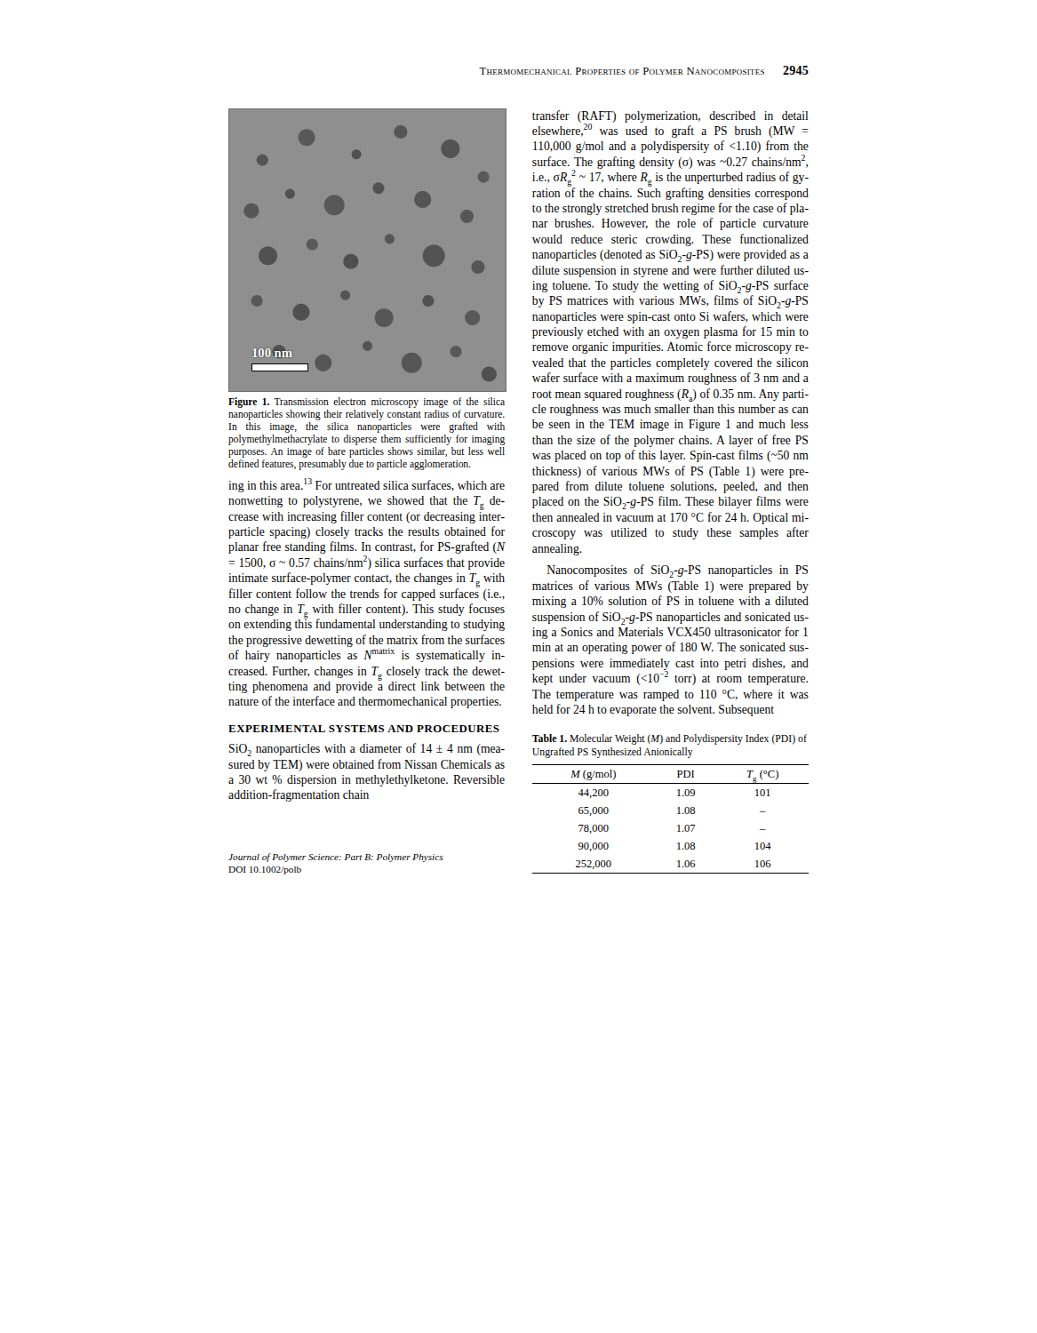Thermomechanical Properties of Polymer Nanocomposites 2945
100 nm
Figure 1. Transmission electron microscopy image of the silica nanoparticles showing their relatively constant radius of curvature. In this image, the silica nanoparticles were grafted with polymethylmethacrylate to disperse them sufficiently for imaging purposes. An image of bare particles shows similar, but less well defined features, presumably due to particle agglomeration.
ing in this area.13 For untreated silica surfaces, which are nonwetting to polystyrene, we showed that the Tg decrease with increasing filler content (or decreasing interparticle spacing) closely tracks the results obtained for planar free standing films. In contrast, for PS-grafted (N = 1500, σ ~ 0.57 chains/nm2) silica surfaces that provide intimate surface-polymer contact, the changes in Tg with filler content follow the trends for capped surfaces (i.e., no change in Tg with filler content). This study focuses on extending this fundamental understanding to studying the progressive dewetting of the matrix from the surfaces of hairy nanoparticles as Nmatrix is systematically increased. Further, changes in Tg closely track the dewetting phenomena and provide a direct link between the nature of the interface and thermomechanical properties.
Experimental Systems and Procedures
SiO2 nanoparticles with a diameter of 14 ± 4 nm (measured by TEM) were obtained from Nissan Chemicals as a 30 wt % dispersion in methylethylketone. Reversible addition-fragmentation chain
Journal of Polymer Science: Part B: Polymer Physics
DOI 10.1002/polb
transfer (RAFT) polymerization, described in detail elsewhere,20 was used to graft a PS brush (MW = 110,000 g/mol and a polydispersity of <1.10) from the surface. The grafting density (σ) was ~0.27 chains/nm2, i.e., σRg2 ~ 17, where Rg is the unperturbed radius of gyration of the chains. Such grafting densities correspond to the strongly stretched brush regime for the case of planar brushes. However, the role of particle curvature would reduce steric crowding. These functionalized nanoparticles (denoted as SiO2-g-PS) were provided as a dilute suspension in styrene and were further diluted using toluene. To study the wetting of SiO2-g-PS surface by PS matrices with various MWs, films of SiO2-g-PS nanoparticles were spin-cast onto Si wafers, which were previously etched with an oxygen plasma for 15 min to remove organic impurities. Atomic force microscopy revealed that the particles completely covered the silicon wafer surface with a maximum roughness of 3 nm and a root mean squared roughness (Ra) of 0.35 nm. Any particle roughness was much smaller than this number as can be seen in the TEM image in Figure 1 and much less than the size of the polymer chains. A layer of free PS was placed on top of this layer. Spin-cast films (~50 nm thickness) of various MWs of PS (Table 1) were prepared from dilute toluene solutions, peeled, and then placed on the SiO2-g-PS film. These bilayer films were then annealed in vacuum at 170 °C for 24 h. Optical microscopy was utilized to study these samples after annealing.
Nanocomposites of SiO2-g-PS nanoparticles in PS matrices of various MWs (Table 1) were prepared by mixing a 10% solution of PS in toluene with a diluted suspension of SiO2-g-PS nanoparticles and sonicated using a Sonics and Materials VCX450 ultrasonicator for 1 min at an operating power of 180 W. The sonicated suspensions were immediately cast into petri dishes, and kept under vacuum (<10−2 torr) at room temperature. The temperature was ramped to 110 °C, where it was held for 24 h to evaporate the solvent. Subsequent
Table 1. Molecular Weight ( M ) and Polydispersity Index (PDI) of Ungrafted PS Synthesized Anionically
| M (g/mol) | PDI | T g (°C) |
| --- | --- | --- |
| 44,200 | 1.09 | 101 |
| 65,000 | 1.08 | – |
| 78,000 | 1.07 | – |
| 90,000 | 1.08 | 104 |
| 252,000 | 1.06 | 106 |